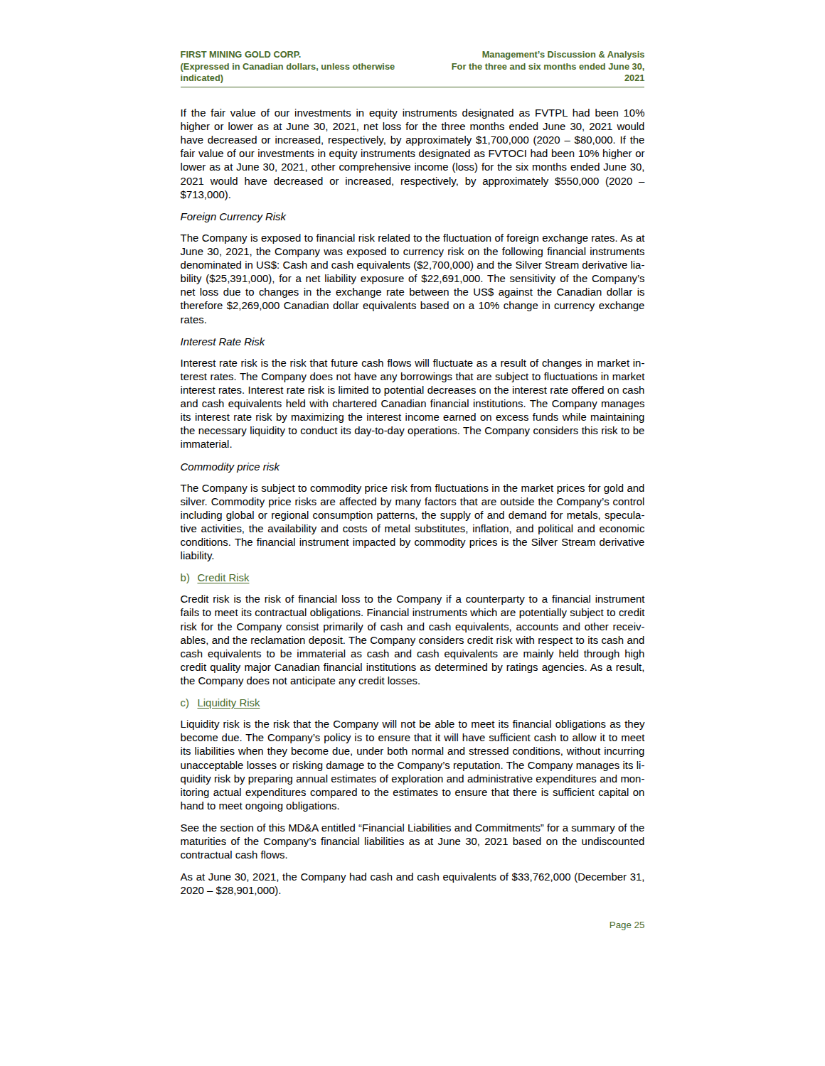FIRST MINING GOLD CORP.
(Expressed in Canadian dollars, unless otherwise indicated)
Management’s Discussion & Analysis
For the three and six months ended June 30, 2021
If the fair value of our investments in equity instruments designated as FVTPL had been 10% higher or lower as at June 30, 2021, net loss for the three months ended June 30, 2021 would have decreased or increased, respectively, by approximately $1,700,000 (2020 – $80,000. If the fair value of our investments in equity instruments designated as FVTOCI had been 10% higher or lower as at June 30, 2021, other comprehensive income (loss) for the six months ended June 30, 2021 would have decreased or increased, respectively, by approximately $550,000 (2020 – $713,000).
Foreign Currency Risk
The Company is exposed to financial risk related to the fluctuation of foreign exchange rates. As at June 30, 2021, the Company was exposed to currency risk on the following financial instruments denominated in US$: Cash and cash equivalents ($2,700,000) and the Silver Stream derivative liability ($25,391,000), for a net liability exposure of $22,691,000. The sensitivity of the Company’s net loss due to changes in the exchange rate between the US$ against the Canadian dollar is therefore $2,269,000 Canadian dollar equivalents based on a 10% change in currency exchange rates.
Interest Rate Risk
Interest rate risk is the risk that future cash flows will fluctuate as a result of changes in market interest rates. The Company does not have any borrowings that are subject to fluctuations in market interest rates. Interest rate risk is limited to potential decreases on the interest rate offered on cash and cash equivalents held with chartered Canadian financial institutions. The Company manages its interest rate risk by maximizing the interest income earned on excess funds while maintaining the necessary liquidity to conduct its day-to-day operations. The Company considers this risk to be immaterial.
Commodity price risk
The Company is subject to commodity price risk from fluctuations in the market prices for gold and silver. Commodity price risks are affected by many factors that are outside the Company’s control including global or regional consumption patterns, the supply of and demand for metals, speculative activities, the availability and costs of metal substitutes, inflation, and political and economic conditions. The financial instrument impacted by commodity prices is the Silver Stream derivative liability.
b) Credit Risk
Credit risk is the risk of financial loss to the Company if a counterparty to a financial instrument fails to meet its contractual obligations. Financial instruments which are potentially subject to credit risk for the Company consist primarily of cash and cash equivalents, accounts and other receivables, and the reclamation deposit. The Company considers credit risk with respect to its cash and cash equivalents to be immaterial as cash and cash equivalents are mainly held through high credit quality major Canadian financial institutions as determined by ratings agencies. As a result, the Company does not anticipate any credit losses.
c) Liquidity Risk
Liquidity risk is the risk that the Company will not be able to meet its financial obligations as they become due. The Company’s policy is to ensure that it will have sufficient cash to allow it to meet its liabilities when they become due, under both normal and stressed conditions, without incurring unacceptable losses or risking damage to the Company’s reputation. The Company manages its liquidity risk by preparing annual estimates of exploration and administrative expenditures and monitoring actual expenditures compared to the estimates to ensure that there is sufficient capital on hand to meet ongoing obligations.
See the section of this MD&A entitled “Financial Liabilities and Commitments” for a summary of the maturities of the Company’s financial liabilities as at June 30, 2021 based on the undiscounted contractual cash flows.
As at June 30, 2021, the Company had cash and cash equivalents of $33,762,000 (December 31, 2020 – $28,901,000).
Page 25